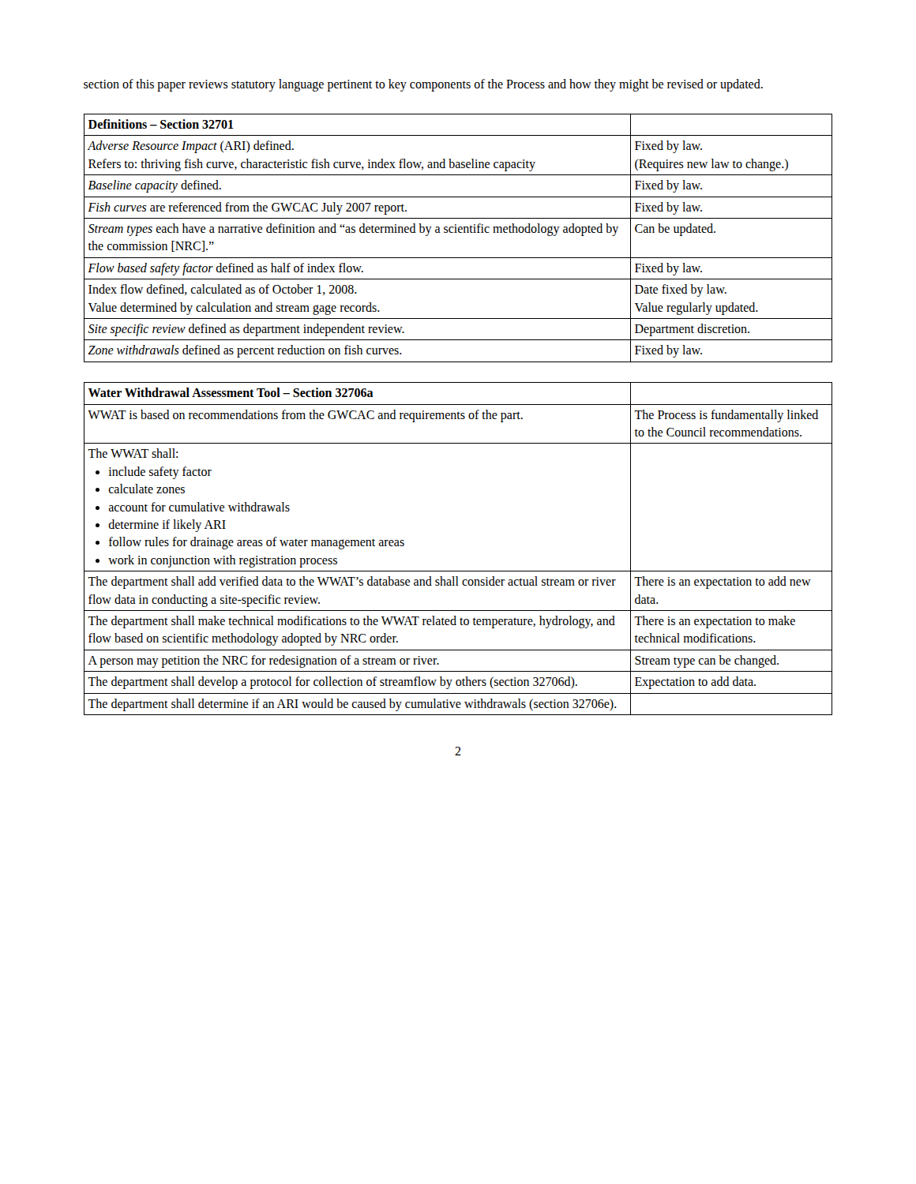section of this paper reviews statutory language pertinent to key components of the Process and how they might be revised or updated.
| Definitions – Section 32701 | |
| --- | --- |
| Adverse Resource Impact (ARI) defined. Refers to: thriving fish curve, characteristic fish curve, index flow, and baseline capacity | Fixed by law. (Requires new law to change.) |
| Baseline capacity defined. | Fixed by law. |
| Fish curves are referenced from the GWCAC July 2007 report. | Fixed by law. |
| Stream types each have a narrative definition and “as determined by a scientific methodology adopted by the commission [NRC].” | Can be updated. |
| Flow based safety factor defined as half of index flow. | Fixed by law. |
| Index flow defined, calculated as of October 1, 2008. Value determined by calculation and stream gage records. | Date fixed by law. Value regularly updated. |
| Site specific review defined as department independent review. | Department discretion. |
| Zone withdrawals defined as percent reduction on fish curves. | Fixed by law. |
| Water Withdrawal Assessment Tool – Section 32706a | |
| --- | --- |
| WWAT is based on recommendations from the GWCAC and requirements of the part. | The Process is fundamentally linked to the Council recommendations. |
| The WWAT shall: include safety factor calculate zones account for cumulative withdrawals determine if likely ARI follow rules for drainage areas of water management areas work in conjunction with registration process | |
| The department shall add verified data to the WWAT’s database and shall consider actual stream or river flow data in conducting a site-specific review. | There is an expectation to add new data. |
| The department shall make technical modifications to the WWAT related to temperature, hydrology, and flow based on scientific methodology adopted by NRC order. | There is an expectation to make technical modifications. |
| A person may petition the NRC for redesignation of a stream or river. | Stream type can be changed. |
| The department shall develop a protocol for collection of streamflow by others (section 32706d). | Expectation to add data. |
| The department shall determine if an ARI would be caused by cumulative withdrawals (section 32706e). | |
2